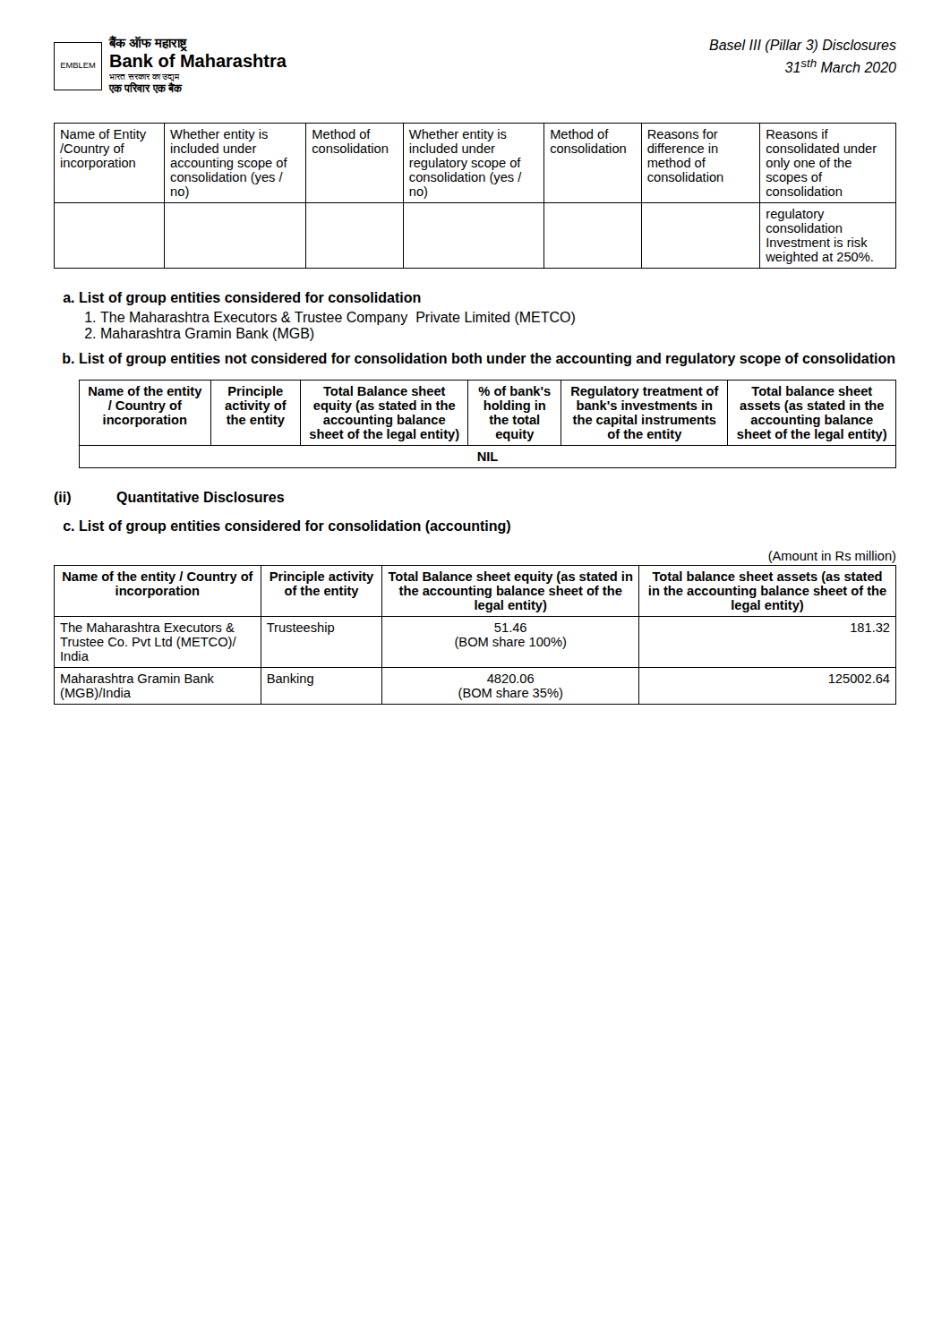EMBLEM
बैंक ऑफ महाराष्ट्र
Bank of Maharashtra
भारत सरकार का उद्यम
एक परिवार एक बैंक
Basel III (Pillar 3) Disclosures
31sth March 2020
| Name of Entity /Country of incorporation | Whether entity is included under accounting scope of consolidation (yes / no) | Method of consolidation | Whether entity is included under regulatory scope of consolidation (yes / no) | Method of consolidation | Reasons for difference in method of consolidation | Reasons if consolidated under only one of the scopes of consolidation |
| --- | --- | --- | --- | --- | --- | --- |
| | | | | | | regulatory consolidation Investment is risk weighted at 250%. |
List of group entities considered for consolidation
The Maharashtra Executors & Trustee Company Private Limited (METCO)
Maharashtra Gramin Bank (MGB)
List of group entities not considered for consolidation both under the accounting and regulatory scope of consolidation
| Name of the entity / Country of incorporation | Principle activity of the entity | Total Balance sheet equity (as stated in the accounting balance sheet of the legal entity) | % of bank's holding in the total equity | Regulatory treatment of bank's investments in the capital instruments of the entity | Total balance sheet assets (as stated in the accounting balance sheet of the legal entity) |
| --- | --- | --- | --- | --- | --- |
| NIL |
(ii) Quantitative Disclosures
List of group entities considered for consolidation (accounting)
(Amount in Rs million)
| Name of the entity / Country of incorporation | Principle activity of the entity | Total Balance sheet equity (as stated in the accounting balance sheet of the legal entity) | Total balance sheet assets (as stated in the accounting balance sheet of the legal entity) |
| --- | --- | --- | --- |
| The Maharashtra Executors & Trustee Co. Pvt Ltd (METCO)/ India | Trusteeship | 51.46 (BOM share 100%) | 181.32 |
| Maharashtra Gramin Bank (MGB)/India | Banking | 4820.06 (BOM share 35%) | 125002.64 |